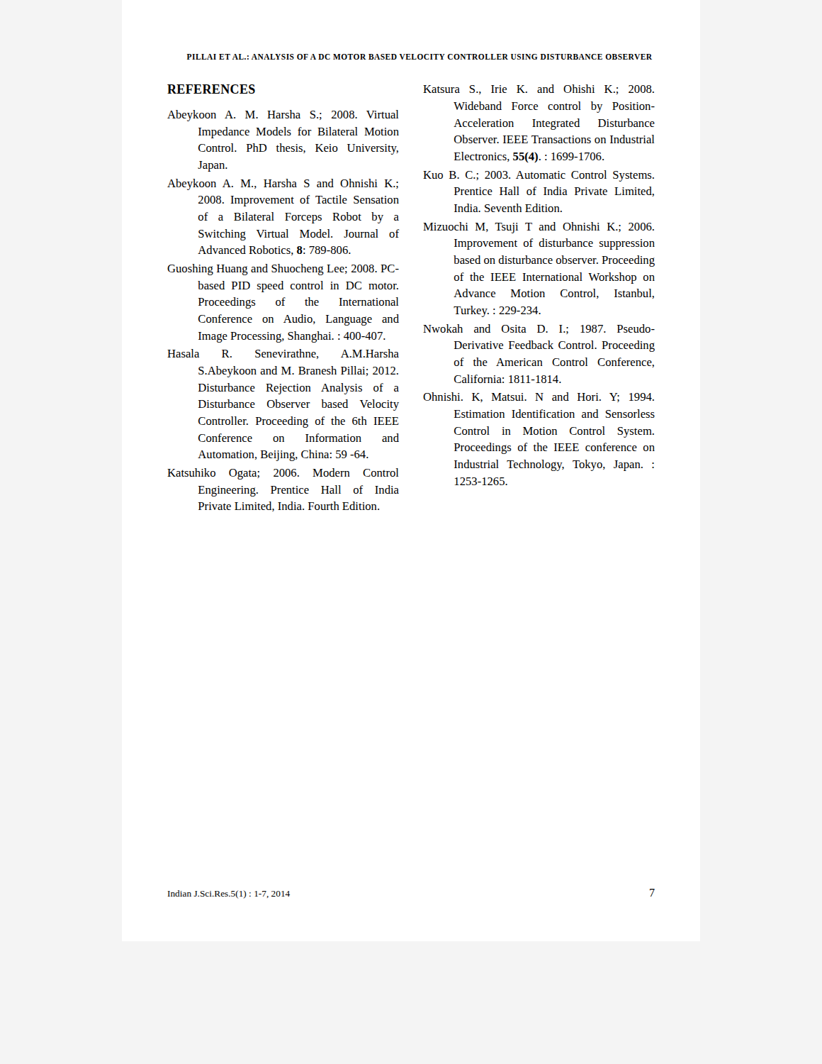Pillai et al.: Analysis of a DC Motor Based Velocity Controller Using Disturbance Observer
References
Abeykoon A. M. Harsha S.; 2008. Virtual Impedance Models for Bilateral Motion Control. PhD thesis, Keio University, Japan.
Abeykoon A. M., Harsha S and Ohnishi K.; 2008. Improvement of Tactile Sensation of a Bilateral Forceps Robot by a Switching Virtual Model. Journal of Advanced Robotics, 8: 789-806.
Guoshing Huang and Shuocheng Lee; 2008. PC-based PID speed control in DC motor. Proceedings of the International Conference on Audio, Language and Image Processing, Shanghai. : 400-407.
Hasala R. Senevirathne, A.M.Harsha S.Abeykoon and M. Branesh Pillai; 2012. Disturbance Rejection Analysis of a Disturbance Observer based Velocity Controller. Proceeding of the 6th IEEE Conference on Information and Automation, Beijing, China: 59 -64.
Katsuhiko Ogata; 2006. Modern Control Engineering. Prentice Hall of India Private Limited, India. Fourth Edition.
Katsura S., Irie K. and Ohishi K.; 2008. Wideband Force control by Position- Acceleration Integrated Disturbance Observer. IEEE Transactions on Industrial Electronics, 55(4). : 1699-1706.
Kuo B. C.; 2003. Automatic Control Systems. Prentice Hall of India Private Limited, India. Seventh Edition.
Mizuochi M, Tsuji T and Ohnishi K.; 2006. Improvement of disturbance suppression based on disturbance observer. Proceeding of the IEEE International Workshop on Advance Motion Control, Istanbul, Turkey. : 229-234.
Nwokah and Osita D. I.; 1987. Pseudo-Derivative Feedback Control. Proceeding of the American Control Conference, California: 1811-1814.
Ohnishi. K, Matsui. N and Hori. Y; 1994. Estimation Identification and Sensorless Control in Motion Control System. Proceedings of the IEEE conference on Industrial Technology, Tokyo, Japan. : 1253-1265.
Indian J.Sci.Res.5(1) : 1-7, 2014 7